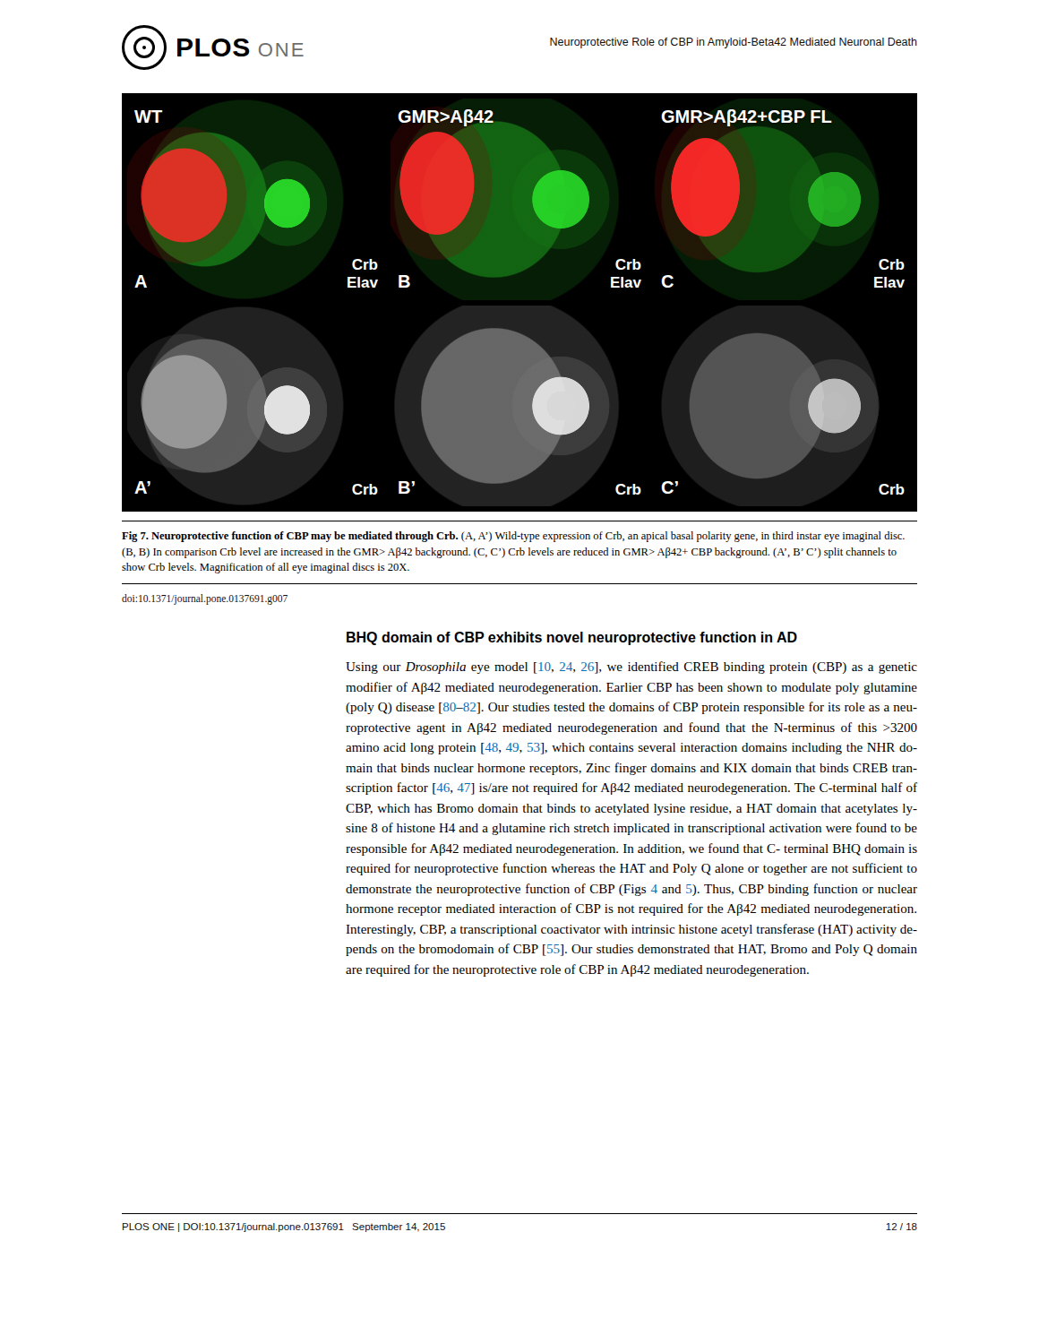PLOS ONE
Neuroprotective Role of CBP in Amyloid-Beta42 Mediated Neuronal Death
WT A Crb Elav
GMR>Aβ42 B Crb Elav
GMR>Aβ42+CBP FL C Crb Elav
A’ Crb
B’ Crb
C’ Crb
Fig 7. Neuroprotective function of CBP may be mediated through Crb. (A, A’) Wild-type expression of Crb, an apical basal polarity gene, in third instar eye imaginal disc. (B, B) In comparison Crb level are increased in the GMR> Aβ42 background. (C, C’) Crb levels are reduced in GMR> Aβ42+ CBP background. (A’, B’ C’) split channels to show Crb levels. Magnification of all eye imaginal discs is 20X.
doi:10.1371/journal.pone.0137691.g007
BHQ domain of CBP exhibits novel neuroprotective function in AD
Using our Drosophila eye model [10, 24, 26], we identified CREB binding protein (CBP) as a genetic modifier of Aβ42 mediated neurodegeneration. Earlier CBP has been shown to modulate poly glutamine (poly Q) disease [80–82]. Our studies tested the domains of CBP protein responsible for its role as a neuroprotective agent in Aβ42 mediated neurodegeneration and found that the N-terminus of this >3200 amino acid long protein [48, 49, 53], which contains several interaction domains including the NHR domain that binds nuclear hormone receptors, Zinc finger domains and KIX domain that binds CREB transcription factor [46, 47] is/are not required for Aβ42 mediated neurodegeneration. The C-terminal half of CBP, which has Bromo domain that binds to acetylated lysine residue, a HAT domain that acetylates lysine 8 of histone H4 and a glutamine rich stretch implicated in transcriptional activation were found to be responsible for Aβ42 mediated neurodegeneration. In addition, we found that C- terminal BHQ domain is required for neuroprotective function whereas the HAT and Poly Q alone or together are not sufficient to demonstrate the neuroprotective function of CBP (Figs 4 and 5). Thus, CBP binding function or nuclear hormone receptor mediated interaction of CBP is not required for the Aβ42 mediated neurodegeneration. Interestingly, CBP, a transcriptional coactivator with intrinsic histone acetyl transferase (HAT) activity depends on the bromodomain of CBP [55]. Our studies demonstrated that HAT, Bromo and Poly Q domain are required for the neuroprotective role of CBP in Aβ42 mediated neurodegeneration.
PLOS ONE | DOI:10.1371/journal.pone.0137691 September 14, 2015
12 / 18